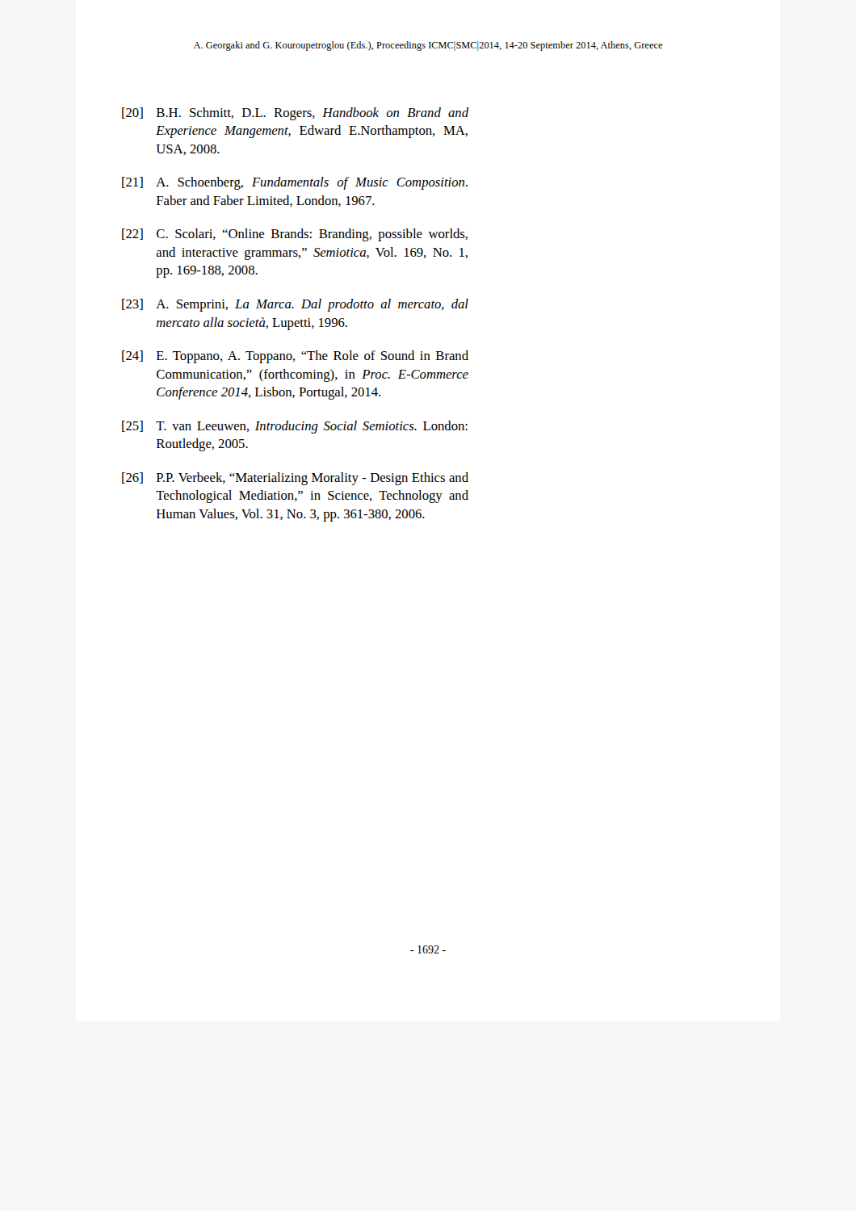A. Georgaki and G. Kouroupetroglou (Eds.), Proceedings ICMC|SMC|2014, 14-20 September 2014, Athens, Greece
[20] B.H. Schmitt, D.L. Rogers, Handbook on Brand and Experience Mangement, Edward E.Northampton, MA, USA, 2008.
[21] A. Schoenberg, Fundamentals of Music Composition. Faber and Faber Limited, London, 1967.
[22] C. Scolari, “Online Brands: Branding, possible worlds, and interactive grammars,” Semiotica, Vol. 169, No. 1, pp. 169-188, 2008.
[23] A. Semprini, La Marca. Dal prodotto al mercato, dal mercato alla società, Lupetti, 1996.
[24] E. Toppano, A. Toppano, “The Role of Sound in Brand Communication,” (forthcoming), in Proc. E-Commerce Conference 2014, Lisbon, Portugal, 2014.
[25] T. van Leeuwen, Introducing Social Semiotics. London: Routledge, 2005.
[26] P.P. Verbeek, “Materializing Morality - Design Ethics and Technological Mediation,” in Science, Technology and Human Values, Vol. 31, No. 3, pp. 361-380, 2006.
- 1692 -